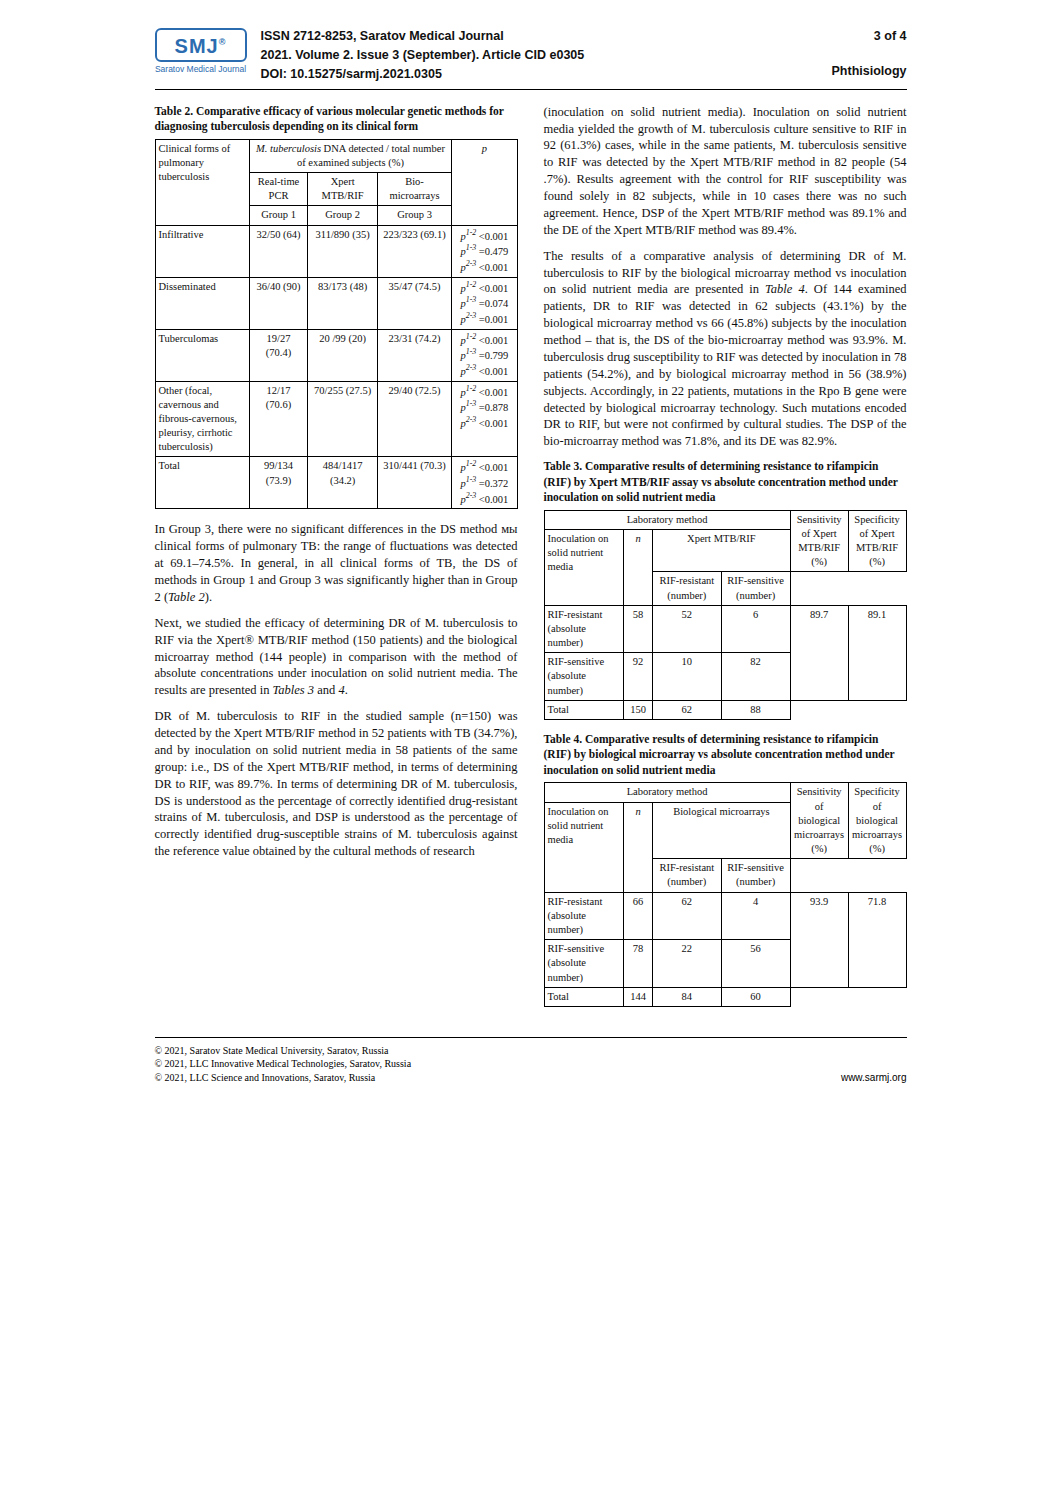SMJ®
Saratov Medical Journal
ISSN 2712-8253, Saratov Medical Journal
2021. Volume 2. Issue 3 (September). Article CID e0305
DOI: 10.15275/sarmj.2021.0305
3 of 4
Phthisiology
Table 2. Comparative efficacy of various molecular genetic methods for diagnosing tuberculosis depending on its clinical form
| Clinical forms of pulmonary tuberculosis | M. tuberculosis DNA detected / total number of examined subjects (%) | p |
| --- | --- | --- |
| Real-time PCR | Xpert MTB/RIF | Bio-microarrays |
| Group 1 | Group 2 | Group 3 |
| Infiltrative | 32/50 (64) | 311/890 (35) | 223/323 (69.1) | p 1-2 <0.001 p 1-3 =0.479 p 2-3 <0.001 |
| Disseminated | 36/40 (90) | 83/173 (48) | 35/47 (74.5) | p 1-2 <0.001 p 1-3 =0.074 p 2-3 =0.001 |
| Tuberculomas | 19/27 (70.4) | 20 /99 (20) | 23/31 (74.2) | p 1-2 <0.001 p 1-3 =0.799 p 2-3 <0.001 |
| Other (focal, cavernous and fibrous-cavernous, pleurisy, cirrhotic tuberculosis) | 12/17 (70.6) | 70/255 (27.5) | 29/40 (72.5) | p 1-2 <0.001 p 1-3 =0.878 p 2-3 <0.001 |
| Total | 99/134 (73.9) | 484/1417 (34.2) | 310/441 (70.3) | p 1-2 <0.001 p 1-3 =0.372 p 2-3 <0.001 |
In Group 3, there were no significant differences in the DS method мы clinical forms of pulmonary TB: the range of fluctuations was detected at 69.1–74.5%. In general, in all clinical forms of TB, the DS of methods in Group 1 and Group 3 was significantly higher than in Group 2 (Table 2).
Next, we studied the efficacy of determining DR of M. tuberculosis to RIF via the Xpert® MTB/RIF method (150 patients) and the biological microarray method (144 people) in comparison with the method of absolute concentrations under inoculation on solid nutrient media. The results are presented in Tables 3 and 4.
DR of M. tuberculosis to RIF in the studied sample (n=150) was detected by the Xpert MTB/RIF method in 52 patients with TB (34.7%), and by inoculation on solid nutrient media in 58 patients of the same group: i.e., DS of the Xpert MTB/RIF method, in terms of determining DR to RIF, was 89.7%. In terms of determining DR of M. tuberculosis, DS is understood as the percentage of correctly identified drug-resistant strains of M. tuberculosis, and DSP is understood as the percentage of correctly identified drug-susceptible strains of M. tuberculosis against the reference value obtained by the cultural methods of research
(inoculation on solid nutrient media). Inoculation on solid nutrient media yielded the growth of M. tuberculosis culture sensitive to RIF in 92 (61.3%) cases, while in the same patients, M. tuberculosis sensitive to RIF was detected by the Xpert MTB/RIF method in 82 people (54 .7%). Results agreement with the control for RIF susceptibility was found solely in 82 subjects, while in 10 cases there was no such agreement. Hence, DSP of the Xpert MTB/RIF method was 89.1% and the DE of the Xpert MTB/RIF method was 89.4%.
The results of a comparative analysis of determining DR of M. tuberculosis to RIF by the biological microarray method vs inoculation on solid nutrient media are presented in Table 4. Of 144 examined patients, DR to RIF was detected in 62 subjects (43.1%) by the biological microarray method vs 66 (45.8%) subjects by the inoculation method – that is, the DS of the bio-microarray method was 93.9%. M. tuberculosis drug susceptibility to RIF was detected by inoculation in 78 patients (54.2%), and by biological microarray method in 56 (38.9%) subjects. Accordingly, in 22 patients, mutations in the Rpo B gene were detected by biological microarray technology. Such mutations encoded DR to RIF, but were not confirmed by cultural studies. The DSP of the bio-microarray method was 71.8%, and its DE was 82.9%.
Table 3. Comparative results of determining resistance to rifampicin (RIF) by Xpert MTB/RIF assay vs absolute concentration method under inoculation on solid nutrient media
| Laboratory method | Sensitivity of Xpert MTB/RIF (%) | Specificity of Xpert MTB/RIF (%) |
| --- | --- | --- |
| Inoculation on solid nutrient media | n | Xpert MTB/RIF |
| RIF-resistant (number) | RIF-sensitive (number) | | |
| RIF-resistant (absolute number) | 58 | 52 | 6 | 89.7 | 89.1 |
| RIF-sensitive (absolute number) | 92 | 10 | 82 |
| Total | 150 | 62 | 88 | | |
Table 4. Comparative results of determining resistance to rifampicin (RIF) by biological microarray vs absolute concentration method under inoculation on solid nutrient media
| Laboratory method | Sensitivity of biological microarrays (%) | Specificity of biological microarrays (%) |
| --- | --- | --- |
| Inoculation on solid nutrient media | n | Biological microarrays |
| RIF-resistant (number) | RIF-sensitive (number) | | |
| RIF-resistant (absolute number) | 66 | 62 | 4 | 93.9 | 71.8 |
| RIF-sensitive (absolute number) | 78 | 22 | 56 |
| Total | 144 | 84 | 60 | | |
© 2021, Saratov State Medical University, Saratov, Russia
© 2021, LLC Innovative Medical Technologies, Saratov, Russia
© 2021, LLC Science and Innovations, Saratov, Russia
www.sarmj.org